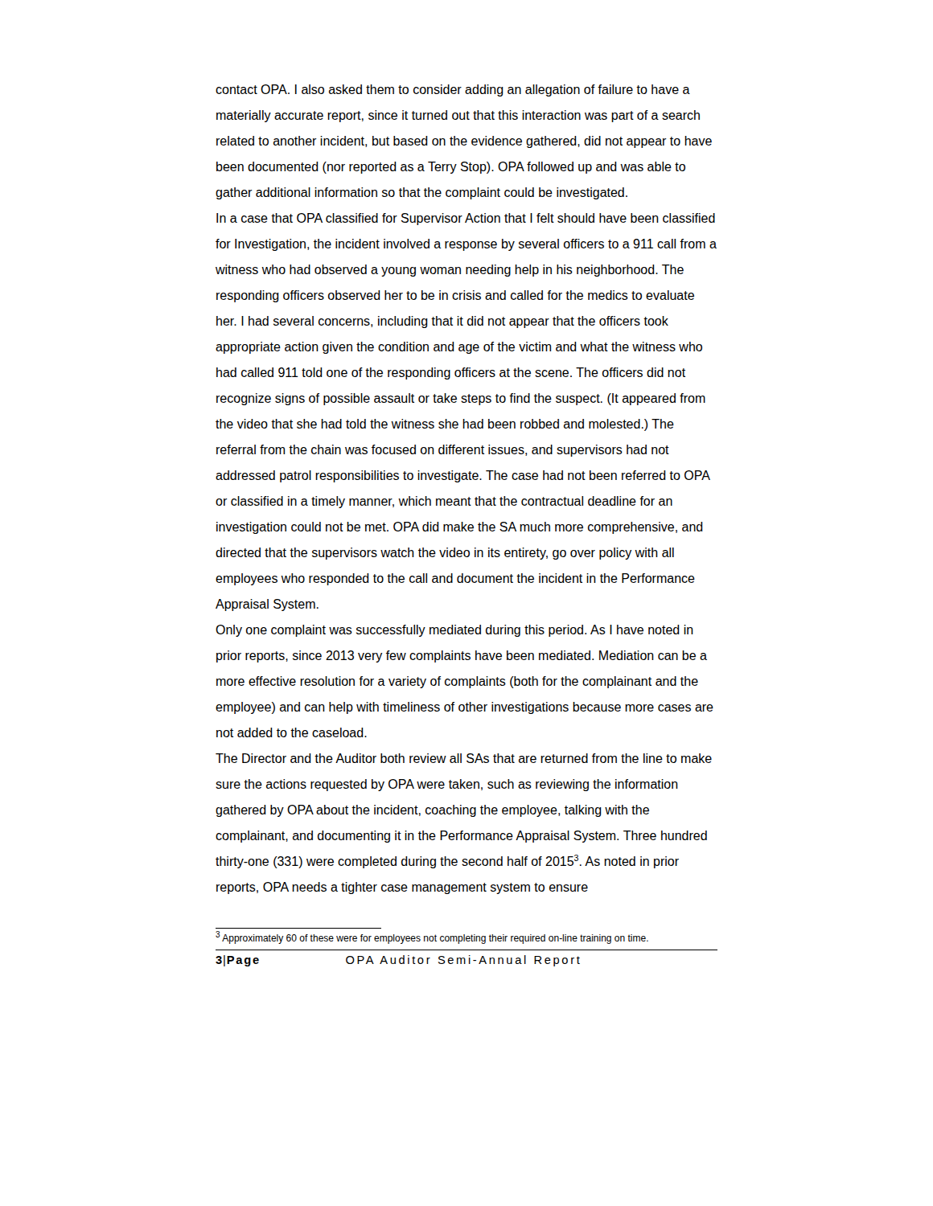contact OPA. I also asked them to consider adding an allegation of failure to have a materially accurate report, since it turned out that this interaction was part of a search related to another incident, but based on the evidence gathered, did not appear to have been documented (nor reported as a Terry Stop). OPA followed up and was able to gather additional information so that the complaint could be investigated.
In a case that OPA classified for Supervisor Action that I felt should have been classified for Investigation, the incident involved a response by several officers to a 911 call from a witness who had observed a young woman needing help in his neighborhood. The responding officers observed her to be in crisis and called for the medics to evaluate her. I had several concerns, including that it did not appear that the officers took appropriate action given the condition and age of the victim and what the witness who had called 911 told one of the responding officers at the scene. The officers did not recognize signs of possible assault or take steps to find the suspect. (It appeared from the video that she had told the witness she had been robbed and molested.) The referral from the chain was focused on different issues, and supervisors had not addressed patrol responsibilities to investigate. The case had not been referred to OPA or classified in a timely manner, which meant that the contractual deadline for an investigation could not be met. OPA did make the SA much more comprehensive, and directed that the supervisors watch the video in its entirety, go over policy with all employees who responded to the call and document the incident in the Performance Appraisal System.
Only one complaint was successfully mediated during this period. As I have noted in prior reports, since 2013 very few complaints have been mediated. Mediation can be a more effective resolution for a variety of complaints (both for the complainant and the employee) and can help with timeliness of other investigations because more cases are not added to the caseload.
The Director and the Auditor both review all SAs that are returned from the line to make sure the actions requested by OPA were taken, such as reviewing the information gathered by OPA about the incident, coaching the employee, talking with the complainant, and documenting it in the Performance Appraisal System. Three hundred thirty-one (331) were completed during the second half of 20153. As noted in prior reports, OPA needs a tighter case management system to ensure
3 Approximately 60 of these were for employees not completing their required on-line training on time.
3|Page OPA Auditor Semi-Annual Report